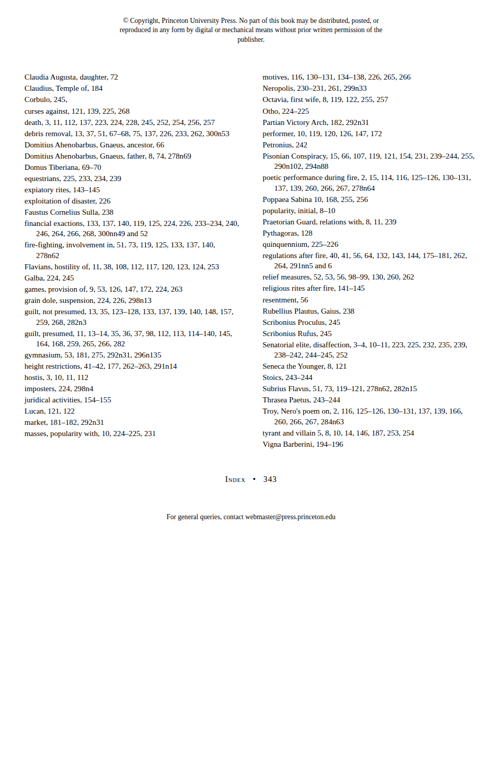© Copyright, Princeton University Press. No part of this book may be distributed, posted, or reproduced in any form by digital or mechanical means without prior written permission of the publisher.
Claudia Augusta, daughter, 72
Claudius, Temple of, 184
Corbulo, 245,
curses against, 121, 139, 225, 268
death, 3, 11, 112, 137, 223, 224, 228, 245, 252, 254, 256, 257
debris removal, 13, 37, 51, 67–68, 75, 137, 226, 233, 262, 300n53
Domitius Ahenobarbus, Gnaeus, ancestor, 66
Domitius Ahenobarbus, Gnaeus, father, 8, 74, 278n69
Domus Tiberiana, 69–70
equestrians, 225, 233, 234, 239
expiatory rites, 143–145
exploitation of disaster, 226
Faustus Cornelius Sulla, 238
financial exactions, 133, 137, 140, 119, 125, 224, 226, 233–234, 240, 246, 264, 266, 268, 300nn49 and 52
fire-fighting, involvement in, 51, 73, 119, 125, 133, 137, 140, 278n62
Flavians, hostility of, 11, 38, 108, 112, 117, 120, 123, 124, 253
Galba, 224, 245
games, provision of, 9, 53, 126, 147, 172, 224, 263
grain dole, suspension, 224, 226, 298n13
guilt, not presumed, 13, 35, 123–128, 133, 137, 139, 140, 148, 157, 259, 268, 282n3
guilt, presumed, 11, 13–14, 35, 36, 37, 98, 112, 113, 114–140, 145, 164, 168, 259, 265, 266, 282
gymnasium, 53, 181, 275, 292n31, 296n135
height restrictions, 41–42, 177, 262–263, 291n14
hostis, 3, 10, 11, 112
imposters, 224, 298n4
juridical activities, 154–155
Lucan, 121, 122
market, 181–182, 292n31
masses, popularity with, 10, 224–225, 231
motives, 116, 130–131, 134–138, 226, 265, 266
Neropolis, 230–231, 261, 299n33
Octavia, first wife, 8, 119, 122, 255, 257
Otho, 224–225
Partian Victory Arch, 182, 292n31
performer, 10, 119, 120, 126, 147, 172
Petronius, 242
Pisonian Conspiracy, 15, 66, 107, 119, 121, 154, 231, 239–244, 255, 290n102, 294n88
poetic performance during fire, 2, 15, 114, 116, 125–126, 130–131, 137, 139, 260, 266, 267, 278n64
Poppaea Sabina 10, 168, 255, 256
popularity, initial, 8–10
Praetorian Guard, relations with, 8, 11, 239
Pythagoras, 128
quinquennium, 225–226
regulations after fire, 40, 41, 56, 64, 132, 143, 144, 175–181, 262, 264, 291nn5 and 6
relief measures, 52, 53, 56, 98–99, 130, 260, 262
religious rites after fire, 141–145
resentment, 56
Rubellius Plautus, Gaius, 238
Scribonius Proculus, 245
Scribonius Rufus, 245
Senatorial elite, disaffection, 3–4, 10–11, 223, 225, 232, 235, 239, 238–242, 244–245, 252
Seneca the Younger, 8, 121
Stoics, 243–244
Subrius Flavus, 51, 73, 119–121, 278n62, 282n15
Thrasea Paetus, 243–244
Troy, Nero's poem on, 2, 116, 125–126, 130–131, 137, 139, 166, 260, 266, 267, 284n63
tyrant and villain 5, 8, 10, 14, 146, 187, 253, 254
Vigna Barberini, 194–196
Index • 343
For general queries, contact webmaster@press.princeton.edu